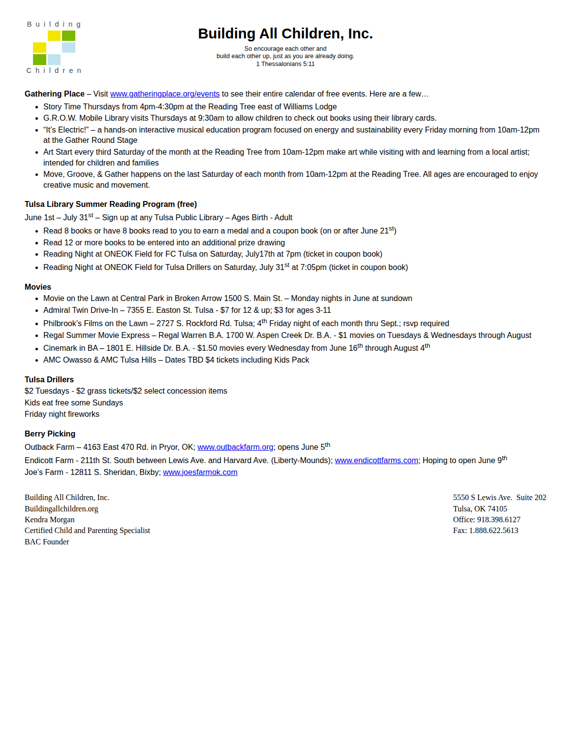B u i l d i n g
C h i l d r e n
Building All Children, Inc.
So encourage each other and
build each other up, just as you are already doing.
1 Thessalonians 5:11
Gathering Place – Visit www.gatheringplace.org/events to see their entire calendar of free events. Here are a few…
Story Time Thursdays from 4pm-4:30pm at the Reading Tree east of Williams Lodge
G.R.O.W. Mobile Library visits Thursdays at 9:30am to allow children to check out books using their library cards.
“It’s Electric!” – a hands-on interactive musical education program focused on energy and sustainability every Friday morning from 10am-12pm at the Gather Round Stage
Art Start every third Saturday of the month at the Reading Tree from 10am-12pm make art while visiting with and learning from a local artist; intended for children and families
Move, Groove, & Gather happens on the last Saturday of each month from 10am-12pm at the Reading Tree. All ages are encouraged to enjoy creative music and movement.
Tulsa Library Summer Reading Program (free)
June 1st – July 31st – Sign up at any Tulsa Public Library – Ages Birth - Adult
Read 8 books or have 8 books read to you to earn a medal and a coupon book (on or after June 21st)
Read 12 or more books to be entered into an additional prize drawing
Reading Night at ONEOK Field for FC Tulsa on Saturday, July17th at 7pm (ticket in coupon book)
Reading Night at ONEOK Field for Tulsa Drillers on Saturday, July 31st at 7:05pm (ticket in coupon book)
Movies
Movie on the Lawn at Central Park in Broken Arrow 1500 S. Main St. – Monday nights in June at sundown
Admiral Twin Drive-In – 7355 E. Easton St. Tulsa - $7 for 12 & up; $3 for ages 3-11
Philbrook’s Films on the Lawn – 2727 S. Rockford Rd. Tulsa; 4th Friday night of each month thru Sept.; rsvp required
Regal Summer Movie Express – Regal Warren B.A. 1700 W. Aspen Creek Dr. B.A. - $1 movies on Tuesdays & Wednesdays through August
Cinemark in BA – 1801 E. Hillside Dr. B.A. - $1.50 movies every Wednesday from June 16th through August 4th
AMC Owasso & AMC Tulsa Hills – Dates TBD $4 tickets including Kids Pack
Tulsa Drillers
$2 Tuesdays - $2 grass tickets/$2 select concession items
Kids eat free some Sundays
Friday night fireworks
Berry Picking
Outback Farm – 4163 East 470 Rd. in Pryor, OK; www.outbackfarm.org; opens June 5th
Endicott Farm - 211th St. South between Lewis Ave. and Harvard Ave. (Liberty-Mounds); www.endicottfarms.com; Hoping to open June 9th
Joe’s Farm - 12811 S. Sheridan, Bixby; www.joesfarmok.com
Building All Children, Inc.
Buildingallchildren.org
Kendra Morgan
Certified Child and Parenting Specialist
BAC Founder
5550 S Lewis Ave. Suite 202
Tulsa, OK 74105
Office: 918.398.6127
Fax: 1.888.622.5613